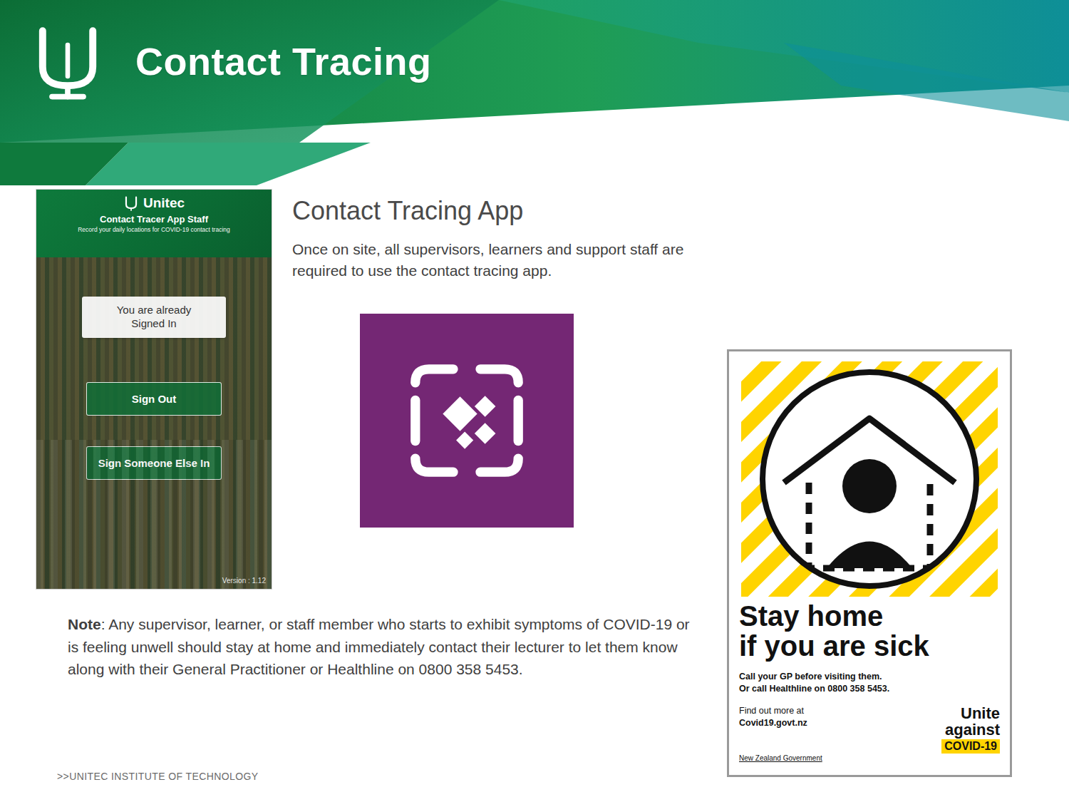Contact Tracing
Unitec
Contact Tracer App Staff
Record your daily locations for COVID-19 contact tracing
You are already
Signed In
Sign Out
Sign Someone Else In
Version : 1.12
Contact Tracing App
Once on site, all supervisors, learners and support staff are required to use the contact tracing app.
Note: Any supervisor, learner, or staff member who starts to exhibit symptoms of COVID-19 or is feeling unwell should stay at home and immediately contact their lecturer to let them know along with their General Practitioner or Healthline on 0800 358 5453.
Stay home
if you are sick
Call your GP before visiting them.
Or call Healthline on 0800 358 5453.
Find out more at
Covid19.govt.nz
Unite
against
COVID-19
New Zealand Government
>>UNITEC INSTITUTE OF TECHNOLOGY